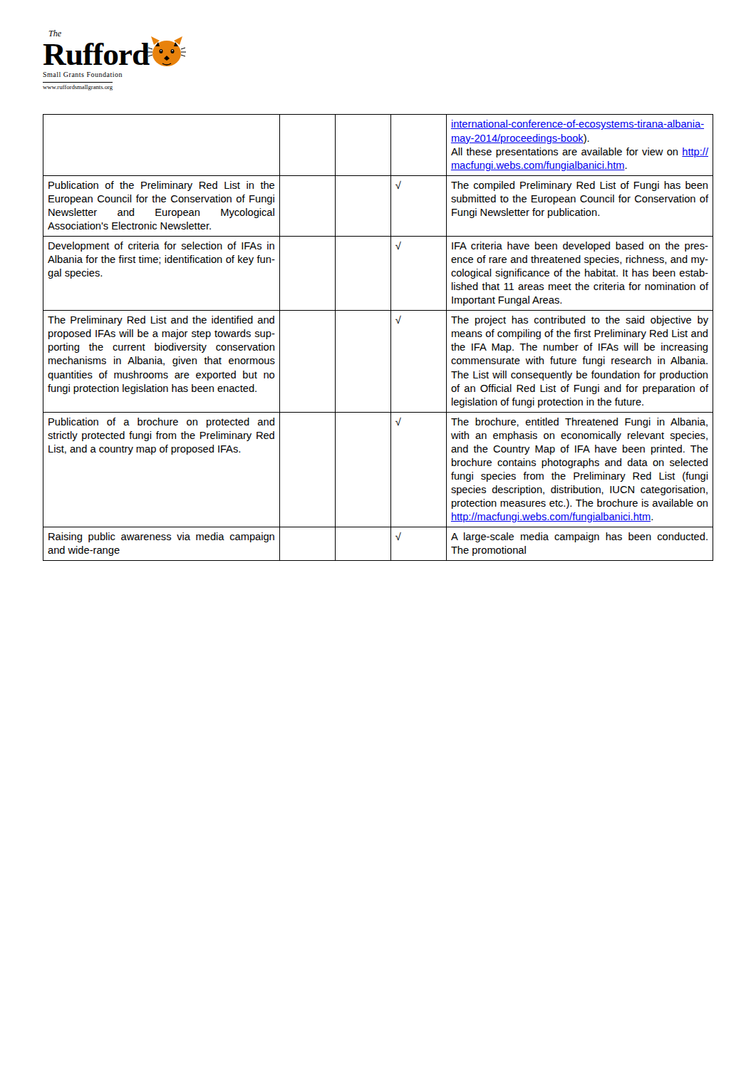The
Rufford
Small Grants Foundation
www.ruffordsmallgrants.org
| | | | | international-conference-of-ecosystems-tirana-albania-may-2014/proceedings-book ). All these presentations are available for view on http://macfungi.webs.com/fungialbanici.htm . |
| Publication of the Preliminary Red List in the European Council for the Conservation of Fungi Newsletter and European Mycological Association's Electronic Newsletter. | | | √ | The compiled Preliminary Red List of Fungi has been submitted to the European Council for Conservation of Fungi Newsletter for publication. |
| Development of criteria for selection of IFAs in Albania for the first time; identification of key fungal species. | | | √ | IFA criteria have been developed based on the presence of rare and threatened species, richness, and mycological significance of the habitat. It has been established that 11 areas meet the criteria for nomination of Important Fungal Areas. |
| The Preliminary Red List and the identified and proposed IFAs will be a major step towards supporting the current biodiversity conservation mechanisms in Albania, given that enormous quantities of mushrooms are exported but no fungi protection legislation has been enacted. | | | √ | The project has contributed to the said objective by means of compiling of the first Preliminary Red List and the IFA Map. The number of IFAs will be increasing commensurate with future fungi research in Albania. The List will consequently be foundation for production of an Official Red List of Fungi and for preparation of legislation of fungi protection in the future. |
| Publication of a brochure on protected and strictly protected fungi from the Preliminary Red List, and a country map of proposed IFAs. | | | √ | The brochure, entitled Threatened Fungi in Albania, with an emphasis on economically relevant species, and the Country Map of IFA have been printed. The brochure contains photographs and data on selected fungi species from the Preliminary Red List (fungi species description, distribution, IUCN categorisation, protection measures etc.). The brochure is available on http://macfungi.webs.com/fungialbanici.htm . |
| Raising public awareness via media campaign and wide-range | | | √ | A large-scale media campaign has been conducted. The promotional |